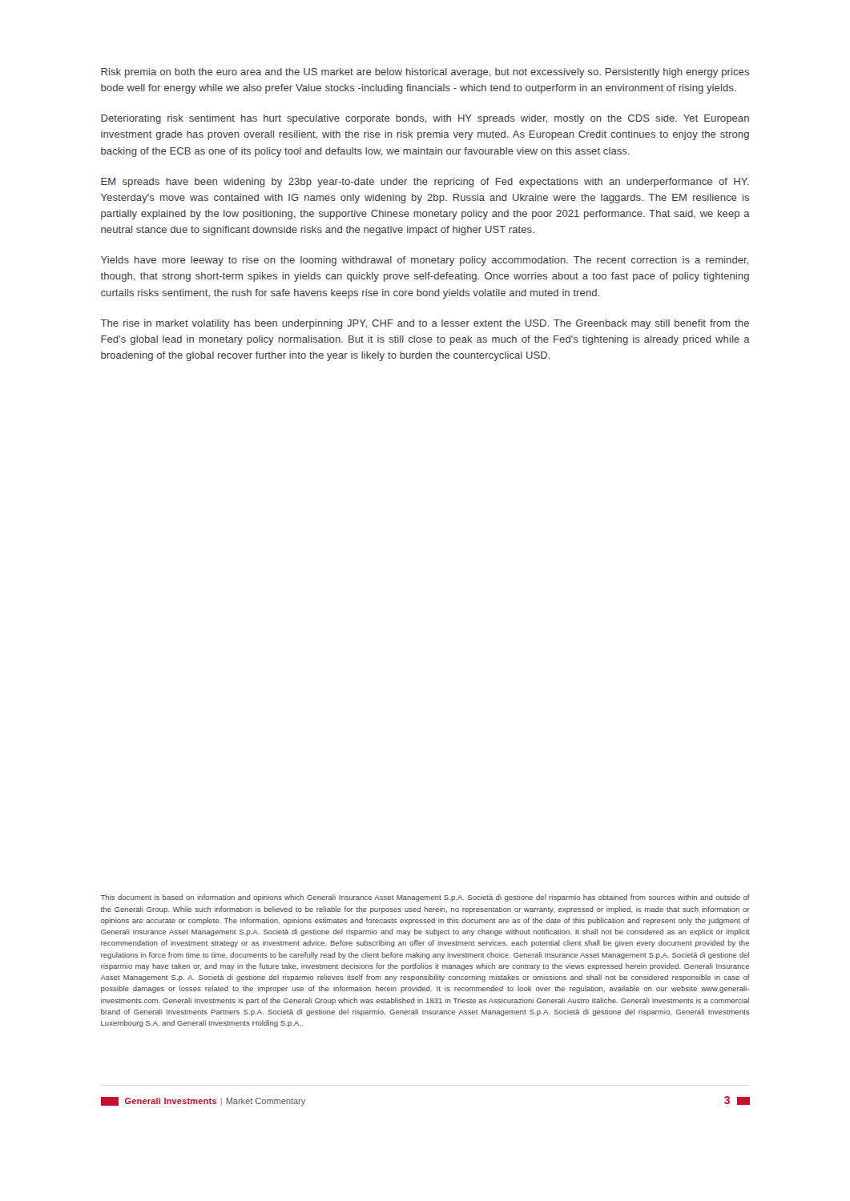Risk premia on both the euro area and the US market are below historical average, but not excessively so. Persistently high energy prices bode well for energy while we also prefer Value stocks -including financials - which tend to outperform in an environment of rising yields.
Deteriorating risk sentiment has hurt speculative corporate bonds, with HY spreads wider, mostly on the CDS side. Yet European investment grade has proven overall resilient, with the rise in risk premia very muted. As European Credit continues to enjoy the strong backing of the ECB as one of its policy tool and defaults low, we maintain our favourable view on this asset class.
EM spreads have been widening by 23bp year-to-date under the repricing of Fed expectations with an underperformance of HY. Yesterday's move was contained with IG names only widening by 2bp. Russia and Ukraine were the laggards. The EM resilience is partially explained by the low positioning, the supportive Chinese monetary policy and the poor 2021 performance. That said, we keep a neutral stance due to significant downside risks and the negative impact of higher UST rates.
Yields have more leeway to rise on the looming withdrawal of monetary policy accommodation. The recent correction is a reminder, though, that strong short-term spikes in yields can quickly prove self-defeating. Once worries about a too fast pace of policy tightening curtails risks sentiment, the rush for safe havens keeps rise in core bond yields volatile and muted in trend.
The rise in market volatility has been underpinning JPY, CHF and to a lesser extent the USD. The Greenback may still benefit from the Fed's global lead in monetary policy normalisation. But it is still close to peak as much of the Fed's tightening is already priced while a broadening of the global recover further into the year is likely to burden the countercyclical USD.
This document is based on information and opinions which Generali Insurance Asset Management S.p.A. Società di gestione del risparmio has obtained from sources within and outside of the Generali Group. While such information is believed to be reliable for the purposes used herein, no representation or warranty, expressed or implied, is made that such information or opinions are accurate or complete. The information, opinions estimates and forecasts expressed in this document are as of the date of this publication and represent only the judgment of Generali Insurance Asset Management S.p.A. Società di gestione del risparmio and may be subject to any change without notification. It shall not be considered as an explicit or implicit recommendation of investment strategy or as investment advice. Before subscribing an offer of investment services, each potential client shall be given every document provided by the regulations in force from time to time, documents to be carefully read by the client before making any investment choice. Generali Insurance Asset Management S.p.A. Società di gestione del risparmio may have taken or, and may in the future take, investment decisions for the portfolios it manages which are contrary to the views expressed herein provided. Generali Insurance Asset Management S.p. A. Società di gestione del risparmio relieves itself from any responsibility concerning mistakes or omissions and shall not be considered responsible in case of possible damages or losses related to the improper use of the information herein provided. It is recommended to look over the regulation, available on our website www.generali-investments.com. Generali Investments is part of the Generali Group which was established in 1831 in Trieste as Assicurazioni Generali Austro Italiche. Generali Investments is a commercial brand of Generali Investments Partners S.p.A. Società di gestione del risparmio, Generali Insurance Asset Management S.p.A. Società di gestione del risparmio, Generali Investments Luxembourg S.A. and Generali Investments Holding S.p.A..
Generali Investments | Market Commentary
3